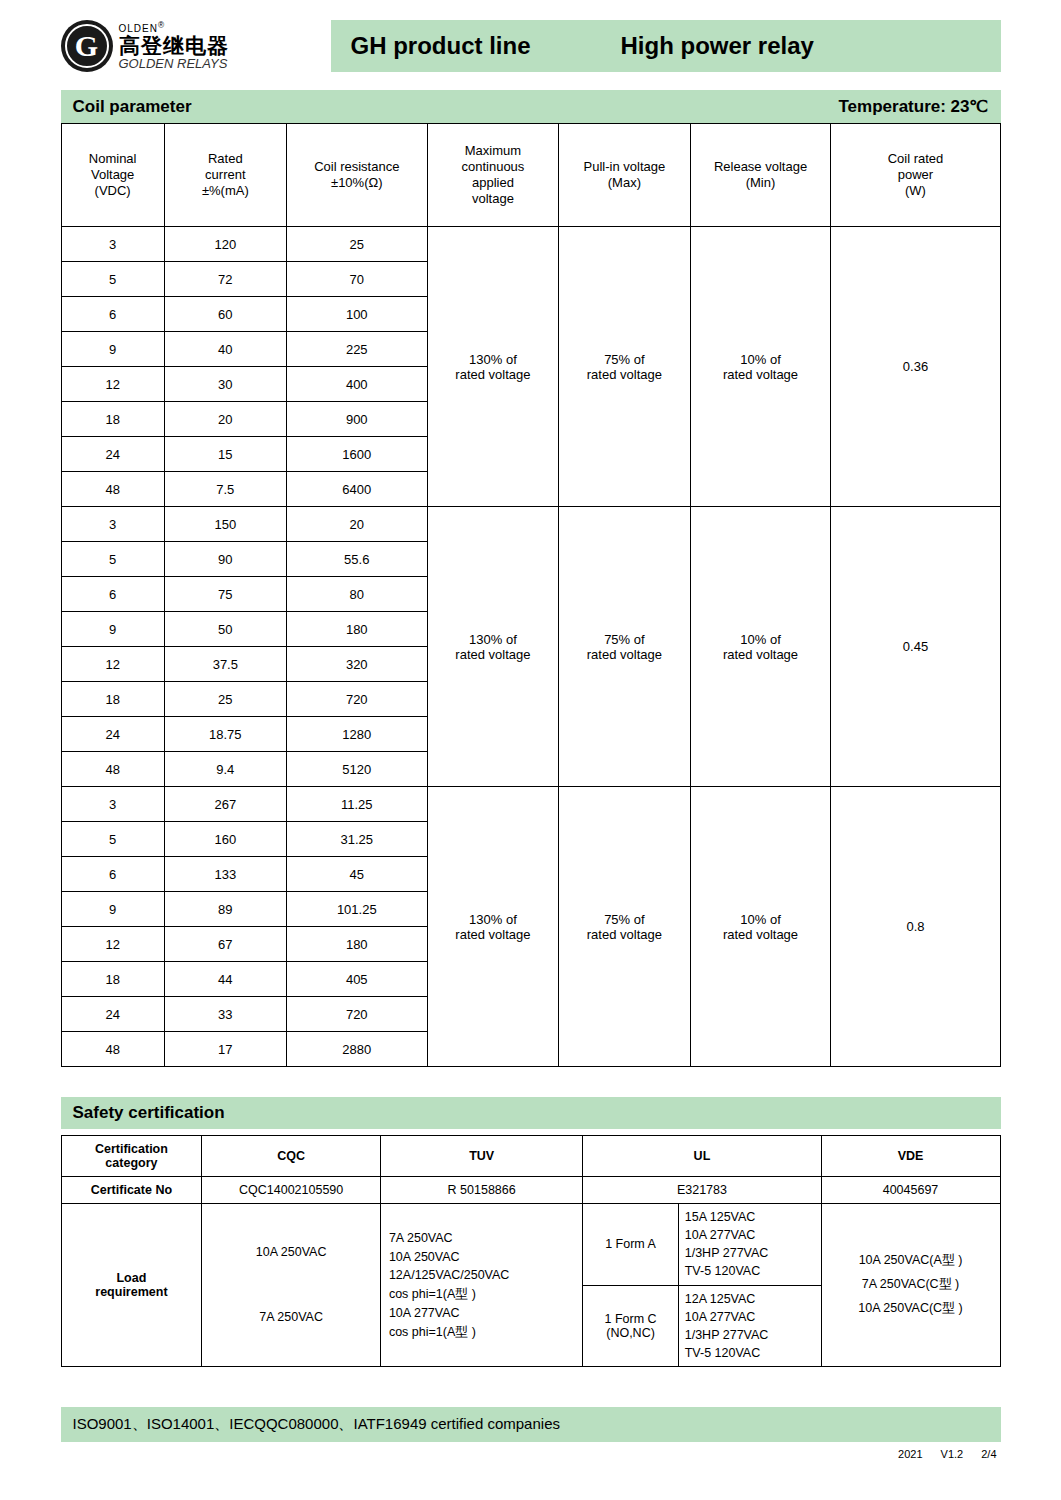G
OLDEN®
高登继电器
GOLDEN RELAYS
GH product line High power relay
Coil parameter Temperature: 23℃
| Nominal Voltage (VDC) | Rated current ±%(mA) | Coil resistance ±10%(Ω) | Maximum continuous applied voltage | Pull-in voltage (Max) | Release voltage (Min) | Coil rated power (W) |
| --- | --- | --- | --- | --- | --- | --- |
| 3 | 120 | 25 | 130% of rated voltage | 75% of rated voltage | 10% of rated voltage | 0.36 |
| 5 | 72 | 70 |
| 6 | 60 | 100 |
| 9 | 40 | 225 |
| 12 | 30 | 400 |
| 18 | 20 | 900 |
| 24 | 15 | 1600 |
| 48 | 7.5 | 6400 |
| 3 | 150 | 20 | 130% of rated voltage | 75% of rated voltage | 10% of rated voltage | 0.45 |
| 5 | 90 | 55.6 |
| 6 | 75 | 80 |
| 9 | 50 | 180 |
| 12 | 37.5 | 320 |
| 18 | 25 | 720 |
| 24 | 18.75 | 1280 |
| 48 | 9.4 | 5120 |
| 3 | 267 | 11.25 | 130% of rated voltage | 75% of rated voltage | 10% of rated voltage | 0.8 |
| 5 | 160 | 31.25 |
| 6 | 133 | 45 |
| 9 | 89 | 101.25 |
| 12 | 67 | 180 |
| 18 | 44 | 405 |
| 24 | 33 | 720 |
| 48 | 17 | 2880 |
Safety certification
| Certification category | CQC | TUV | UL | VDE |
| Certificate No | CQC14002105590 | R 50158866 | E321783 | 40045697 |
| Load requirement | 10A 250VAC 7A 250VAC | 7A 250VAC 10A 250VAC 12A/125VAC/250VAC cos phi=1(A型 ) 10A 277VAC cos phi=1(A型 ) | / 1 Form A / 15A 125VAC 10A 277VAC 1/3HP 277VAC TV-5 120VAC / / 1 Form C (NO,NC) / 12A 125VAC 10A 277VAC 1/3HP 277VAC TV-5 120VAC / | 10A 250VAC(A型 ) 7A 250VAC(C型 ) 10A 250VAC(C型 ) |
ISO9001、ISO14001、IECQQC080000、IATF16949 certified companies
2021 V1.22/4